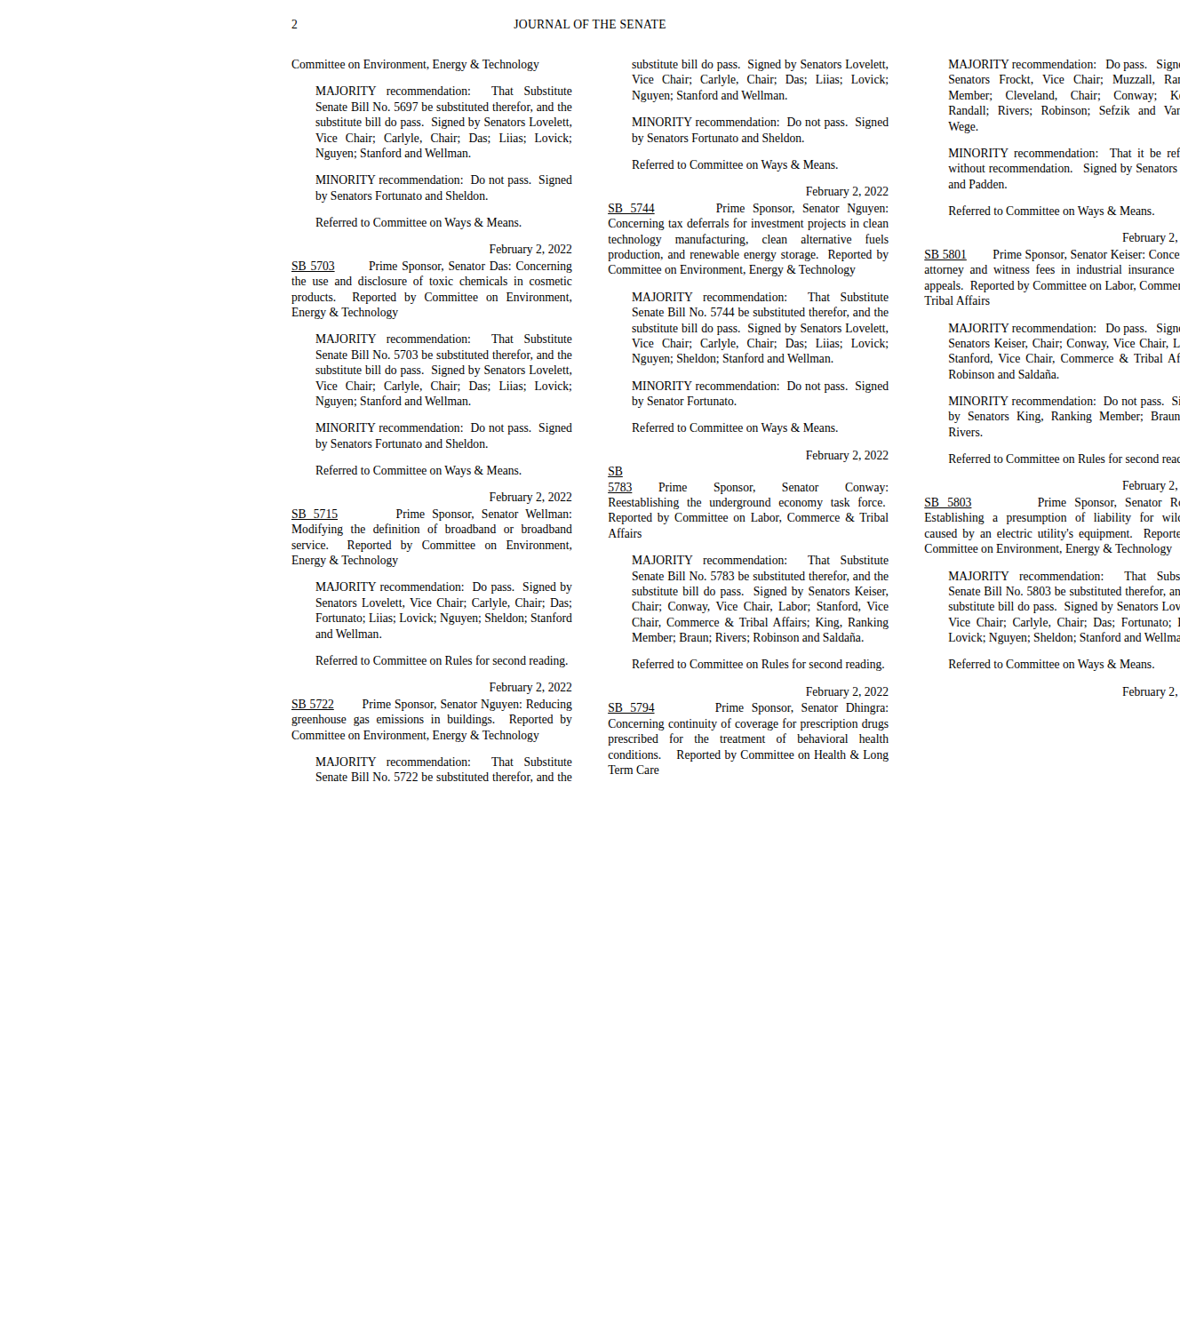2
JOURNAL OF THE SENATE
Committee on Environment, Energy & Technology
MAJORITY recommendation: That Substitute Senate Bill No. 5697 be substituted therefor, and the substitute bill do pass. Signed by Senators Lovelett, Vice Chair; Carlyle, Chair; Das; Liias; Lovick; Nguyen; Stanford and Wellman.
MINORITY recommendation: Do not pass. Signed by Senators Fortunato and Sheldon.
Referred to Committee on Ways & Means.
February 2, 2022
SB 5703 Prime Sponsor, Senator Das: Concerning the use and disclosure of toxic chemicals in cosmetic products. Reported by Committee on Environment, Energy & Technology
MAJORITY recommendation: That Substitute Senate Bill No. 5703 be substituted therefor, and the substitute bill do pass. Signed by Senators Lovelett, Vice Chair; Carlyle, Chair; Das; Liias; Lovick; Nguyen; Stanford and Wellman.
MINORITY recommendation: Do not pass. Signed by Senators Fortunato and Sheldon.
Referred to Committee on Ways & Means.
February 2, 2022
SB 5715 Prime Sponsor, Senator Wellman: Modifying the definition of broadband or broadband service. Reported by Committee on Environment, Energy & Technology
MAJORITY recommendation: Do pass. Signed by Senators Lovelett, Vice Chair; Carlyle, Chair; Das; Fortunato; Liias; Lovick; Nguyen; Sheldon; Stanford and Wellman.
Referred to Committee on Rules for second reading.
February 2, 2022
SB 5722 Prime Sponsor, Senator Nguyen: Reducing greenhouse gas emissions in buildings. Reported by Committee on Environment, Energy & Technology
MAJORITY recommendation: That Substitute Senate Bill No. 5722 be substituted therefor, and the substitute bill do pass. Signed by Senators Lovelett, Vice Chair; Carlyle, Chair; Das; Liias; Lovick; Nguyen; Stanford and Wellman.
MINORITY recommendation: Do not pass. Signed by Senators Fortunato and Sheldon.
Referred to Committee on Ways & Means.
February 2, 2022
SB 5744 Prime Sponsor, Senator Nguyen: Concerning tax deferrals for investment projects in clean technology manufacturing, clean alternative fuels production, and renewable energy storage. Reported by Committee on Environment, Energy & Technology
MAJORITY recommendation: That Substitute Senate Bill No. 5744 be substituted therefor, and the substitute bill do pass. Signed by Senators Lovelett, Vice Chair; Carlyle, Chair; Das; Liias; Lovick; Nguyen; Sheldon; Stanford and Wellman.
MINORITY recommendation: Do not pass. Signed by Senator Fortunato.
Referred to Committee on Ways & Means.
February 2, 2022
SB 5783 Prime Sponsor, Senator Conway: Reestablishing the underground economy task force. Reported by Committee on Labor, Commerce & Tribal Affairs
MAJORITY recommendation: That Substitute Senate Bill No. 5783 be substituted therefor, and the substitute bill do pass. Signed by Senators Keiser, Chair; Conway, Vice Chair, Labor; Stanford, Vice Chair, Commerce & Tribal Affairs; King, Ranking Member; Braun; Rivers; Robinson and Saldaña.
Referred to Committee on Rules for second reading.
February 2, 2022
SB 5794 Prime Sponsor, Senator Dhingra: Concerning continuity of coverage for prescription drugs prescribed for the treatment of behavioral health conditions. Reported by Committee on Health & Long Term Care
MAJORITY recommendation: Do pass. Signed by Senators Frockt, Vice Chair; Muzzall, Ranking Member; Cleveland, Chair; Conway; Keiser; Randall; Rivers; Robinson; Sefzik and Van De Wege.
MINORITY recommendation: That it be referred without recommendation. Signed by Senators Holy and Padden.
Referred to Committee on Ways & Means.
February 2, 2022
SB 5801 Prime Sponsor, Senator Keiser: Concerning attorney and witness fees in industrial insurance court appeals. Reported by Committee on Labor, Commerce & Tribal Affairs
MAJORITY recommendation: Do pass. Signed by Senators Keiser, Chair; Conway, Vice Chair, Labor; Stanford, Vice Chair, Commerce & Tribal Affairs; Robinson and Saldaña.
MINORITY recommendation: Do not pass. Signed by Senators King, Ranking Member; Braun and Rivers.
Referred to Committee on Rules for second reading.
February 2, 2022
SB 5803 Prime Sponsor, Senator Rolfes: Establishing a presumption of liability for wildfires caused by an electric utility's equipment. Reported by Committee on Environment, Energy & Technology
MAJORITY recommendation: That Substitute Senate Bill No. 5803 be substituted therefor, and the substitute bill do pass. Signed by Senators Lovelett, Vice Chair; Carlyle, Chair; Das; Fortunato; Liias; Lovick; Nguyen; Sheldon; Stanford and Wellman.
Referred to Committee on Ways & Means.
February 2, 2022